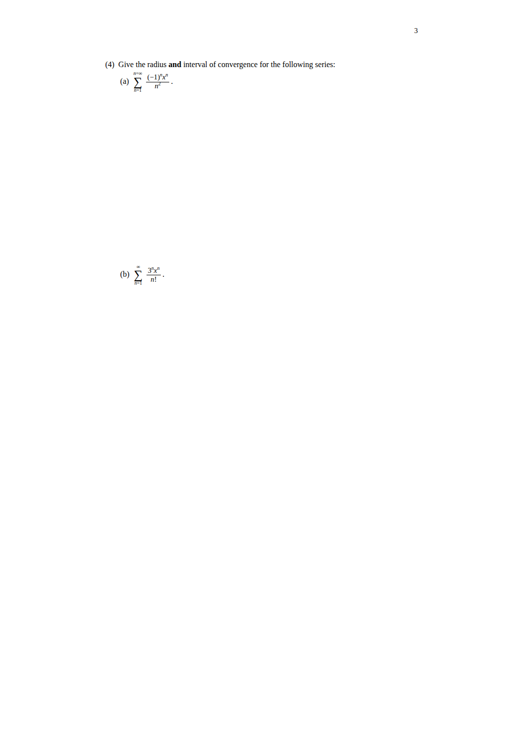3
(4) Give the radius and interval of convergence for the following series:
(a) n=∞ ∑ n=1 (−1)nxn n2 .
(b) ∞ ∑ n=1 3nxn n! .